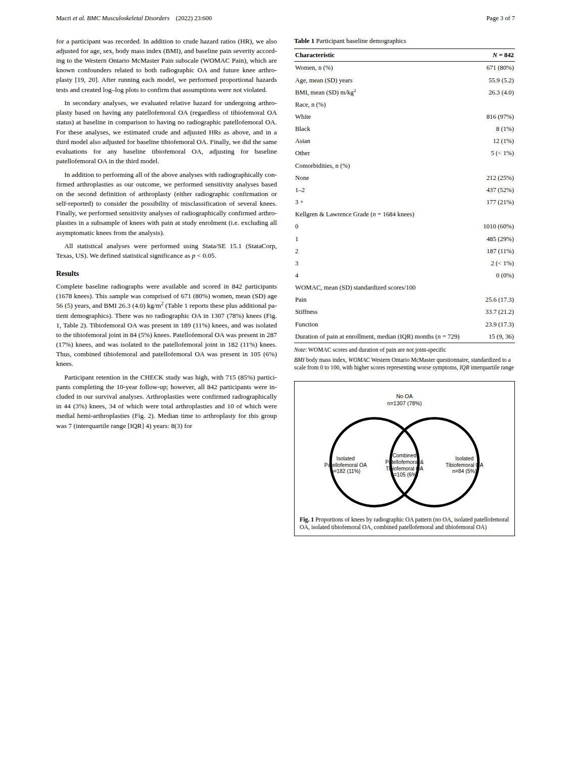Macri et al. BMC Musculoskeletal Disorders (2022) 23:600
Page 3 of 7
for a participant was recorded. In addition to crude hazard ratios (HR), we also adjusted for age, sex, body mass index (BMI), and baseline pain severity according to the Western Ontario McMaster Pain subscale (WOMAC Pain), which are known confounders related to both radiographic OA and future knee arthroplasty [19, 20]. After running each model, we performed proportional hazards tests and created log–log plots to confirm that assumptions were not violated.
In secondary analyses, we evaluated relative hazard for undergoing arthroplasty based on having any patellofemoral OA (regardless of tibiofemoral OA status) at baseline in comparison to having no radiographic patellofemoral OA. For these analyses, we estimated crude and adjusted HRs as above, and in a third model also adjusted for baseline tibiofemoral OA. Finally, we did the same evaluations for any baseline tibiofemoral OA, adjusting for baseline patellofemoral OA in the third model.
In addition to performing all of the above analyses with radiographically confirmed arthroplasties as our outcome, we performed sensitivity analyses based on the second definition of arthroplasty (either radiographic confirmation or self-reported) to consider the possibility of misclassification of several knees. Finally, we performed sensitivity analyses of radiographically confirmed arthroplasties in a subsample of knees with pain at study enrolment (i.e. excluding all asymptomatic knees from the analysis).
All statistical analyses were performed using Stata/SE 15.1 (StataCorp, Texas, US). We defined statistical significance as p < 0.05.
Results
Complete baseline radiographs were available and scored in 842 participants (1678 knees). This sample was comprised of 671 (80%) women, mean (SD) age 56 (5) years, and BMI 26.3 (4.0) kg/m2 (Table 1 reports these plus additional patient demographics). There was no radiographic OA in 1307 (78%) knees (Fig. 1, Table 2). Tibiofemoral OA was present in 189 (11%) knees, and was isolated to the tibiofemoral joint in 84 (5%) knees. Patellofemoral OA was present in 287 (17%) knees, and was isolated to the patellofemoral joint in 182 (11%) knees. Thus, combined tibiofemoral and patellofemoral OA was present in 105 (6%) knees.
Participant retention in the CHECK study was high, with 715 (85%) participants completing the 10-year follow-up; however, all 842 participants were included in our survival analyses. Arthroplasties were confirmed radiographically in 44 (3%) knees, 34 of which were total arthroplasties and 10 of which were medial hemi-arthroplasties (Fig. 2). Median time to arthroplasty for this group was 7 (interquartile range [IQR] 4) years: 8(3) for
Table 1 Participant baseline demographics
| Characteristic | N = 842 |
| --- | --- |
| Women, n (%) | 671 (80%) |
| Age, mean (SD) years | 55.9 (5.2) |
| BMI, mean (SD) m/kg 2 | 26.3 (4.0) |
| Race, n (%) | |
| White | 816 (97%) |
| Black | 8 (1%) |
| Asian | 12 (1%) |
| Other | 5 (< 1%) |
| Comorbidities, n (%) | |
| None | 212 (25%) |
| 1–2 | 437 (52%) |
| 3 + | 177 (21%) |
| Kellgren & Lawrence Grade ( n = 1684 knees) | |
| 0 | 1010 (60%) |
| 1 | 485 (29%) |
| 2 | 187 (11%) |
| 3 | 2 (< 1%) |
| 4 | 0 (0%) |
| WOMAC, mean (SD) standardized scores/100 | |
| Pain | 25.6 (17.3) |
| Stiffness | 33.7 (21.2) |
| Function | 23.9 (17.3) |
| Duration of pain at enrollment, median (IQR) months ( n = 729) | 15 (9, 36) |
Note: WOMAC scores and duration of pain are not joint-specific
BMI body mass index, WOMAC Western Ontario McMaster questionnaire, standardized to a scale from 0 to 100, with higher scores representing worse symptoms, IQR interquartile range
No OA n=1307 (78%) Isolated Patellofemoral OA n=182 (11%) Combined Patellofemoral & Tibiofemoral OA n=105 (6%) Isolated Tibiofemoral OA n=84 (5%)
Fig. 1 Proportions of knees by radiographic OA pattern (no OA, isolated patellofemoral OA, isolated tibiofemoral OA, combined patellofemoral and tibiofemoral OA)